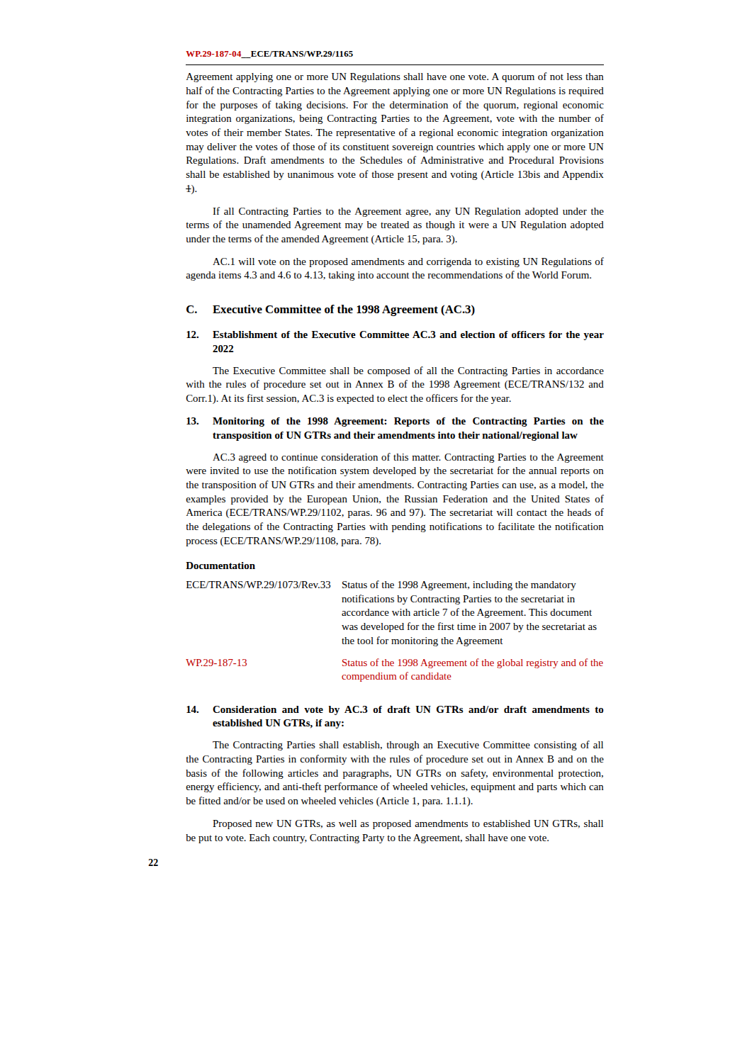WP.29-187-04__ECE/TRANS/WP.29/1165
Agreement applying one or more UN Regulations shall have one vote. A quorum of not less than half of the Contracting Parties to the Agreement applying one or more UN Regulations is required for the purposes of taking decisions. For the determination of the quorum, regional economic integration organizations, being Contracting Parties to the Agreement, vote with the number of votes of their member States. The representative of a regional economic integration organization may deliver the votes of those of its constituent sovereign countries which apply one or more UN Regulations. Draft amendments to the Schedules of Administrative and Procedural Provisions shall be established by unanimous vote of those present and voting (Article 13bis and Appendix 1).
If all Contracting Parties to the Agreement agree, any UN Regulation adopted under the terms of the unamended Agreement may be treated as though it were a UN Regulation adopted under the terms of the amended Agreement (Article 15, para. 3).
AC.1 will vote on the proposed amendments and corrigenda to existing UN Regulations of agenda items 4.3 and 4.6 to 4.13, taking into account the recommendations of the World Forum.
C. Executive Committee of the 1998 Agreement (AC.3)
12.
Establishment of the Executive Committee AC.3 and election of officers for the year 2022
The Executive Committee shall be composed of all the Contracting Parties in accordance with the rules of procedure set out in Annex B of the 1998 Agreement (ECE/TRANS/132 and Corr.1). At its first session, AC.3 is expected to elect the officers for the year.
13.
Monitoring of the 1998 Agreement: Reports of the Contracting Parties on the transposition of UN GTRs and their amendments into their national/regional law
AC.3 agreed to continue consideration of this matter. Contracting Parties to the Agreement were invited to use the notification system developed by the secretariat for the annual reports on the transposition of UN GTRs and their amendments. Contracting Parties can use, as a model, the examples provided by the European Union, the Russian Federation and the United States of America (ECE/TRANS/WP.29/1102, paras. 96 and 97). The secretariat will contact the heads of the delegations of the Contracting Parties with pending notifications to facilitate the notification process (ECE/TRANS/WP.29/1108, para. 78).
Documentation
| ECE/TRANS/WP.29/1073/Rev.33 | Status of the 1998 Agreement, including the mandatory notifications by Contracting Parties to the secretariat in accordance with article 7 of the Agreement. This document was developed for the first time in 2007 by the secretariat as the tool for monitoring the Agreement |
| WP.29-187-13 | Status of the 1998 Agreement of the global registry and of the compendium of candidate |
14.
Consideration and vote by AC.3 of draft UN GTRs and/or draft amendments to established UN GTRs, if any:
The Contracting Parties shall establish, through an Executive Committee consisting of all the Contracting Parties in conformity with the rules of procedure set out in Annex B and on the basis of the following articles and paragraphs, UN GTRs on safety, environmental protection, energy efficiency, and anti-theft performance of wheeled vehicles, equipment and parts which can be fitted and/or be used on wheeled vehicles (Article 1, para. 1.1.1).
Proposed new UN GTRs, as well as proposed amendments to established UN GTRs, shall be put to vote. Each country, Contracting Party to the Agreement, shall have one vote.
22